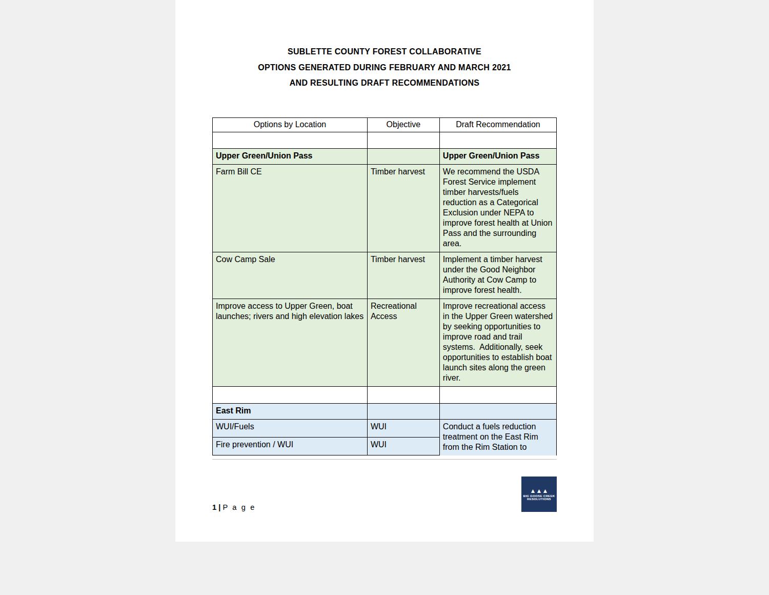Sublette County Forest Collaborative Options Generated During February and March 2021 And Resulting Draft Recommendations
| Options by Location | Objective | Draft Recommendation |
| --- | --- | --- |
| Upper Green/Union Pass | | Upper Green/Union Pass |
| Farm Bill CE | Timber harvest | We recommend the USDA Forest Service implement timber harvests/fuels reduction as a Categorical Exclusion under NEPA to improve forest health at Union Pass and the surrounding area. |
| Cow Camp Sale | Timber harvest | Implement a timber harvest under the Good Neighbor Authority at Cow Camp to improve forest health. |
| Improve access to Upper Green, boat launches; rivers and high elevation lakes | Recreational Access | Improve recreational access in the Upper Green watershed by seeking opportunities to improve road and trail systems. Additionally, seek opportunities to establish boat launch sites along the green river. |
| East Rim | | |
| WUI/Fuels | WUI | Conduct a fuels reduction treatment on the East Rim from the Rim Station to |
| Fire prevention / WUI | WUI |
1 | P a g e
▲▲▲
BIG GOOSE CREEK
RESOLUTIONS